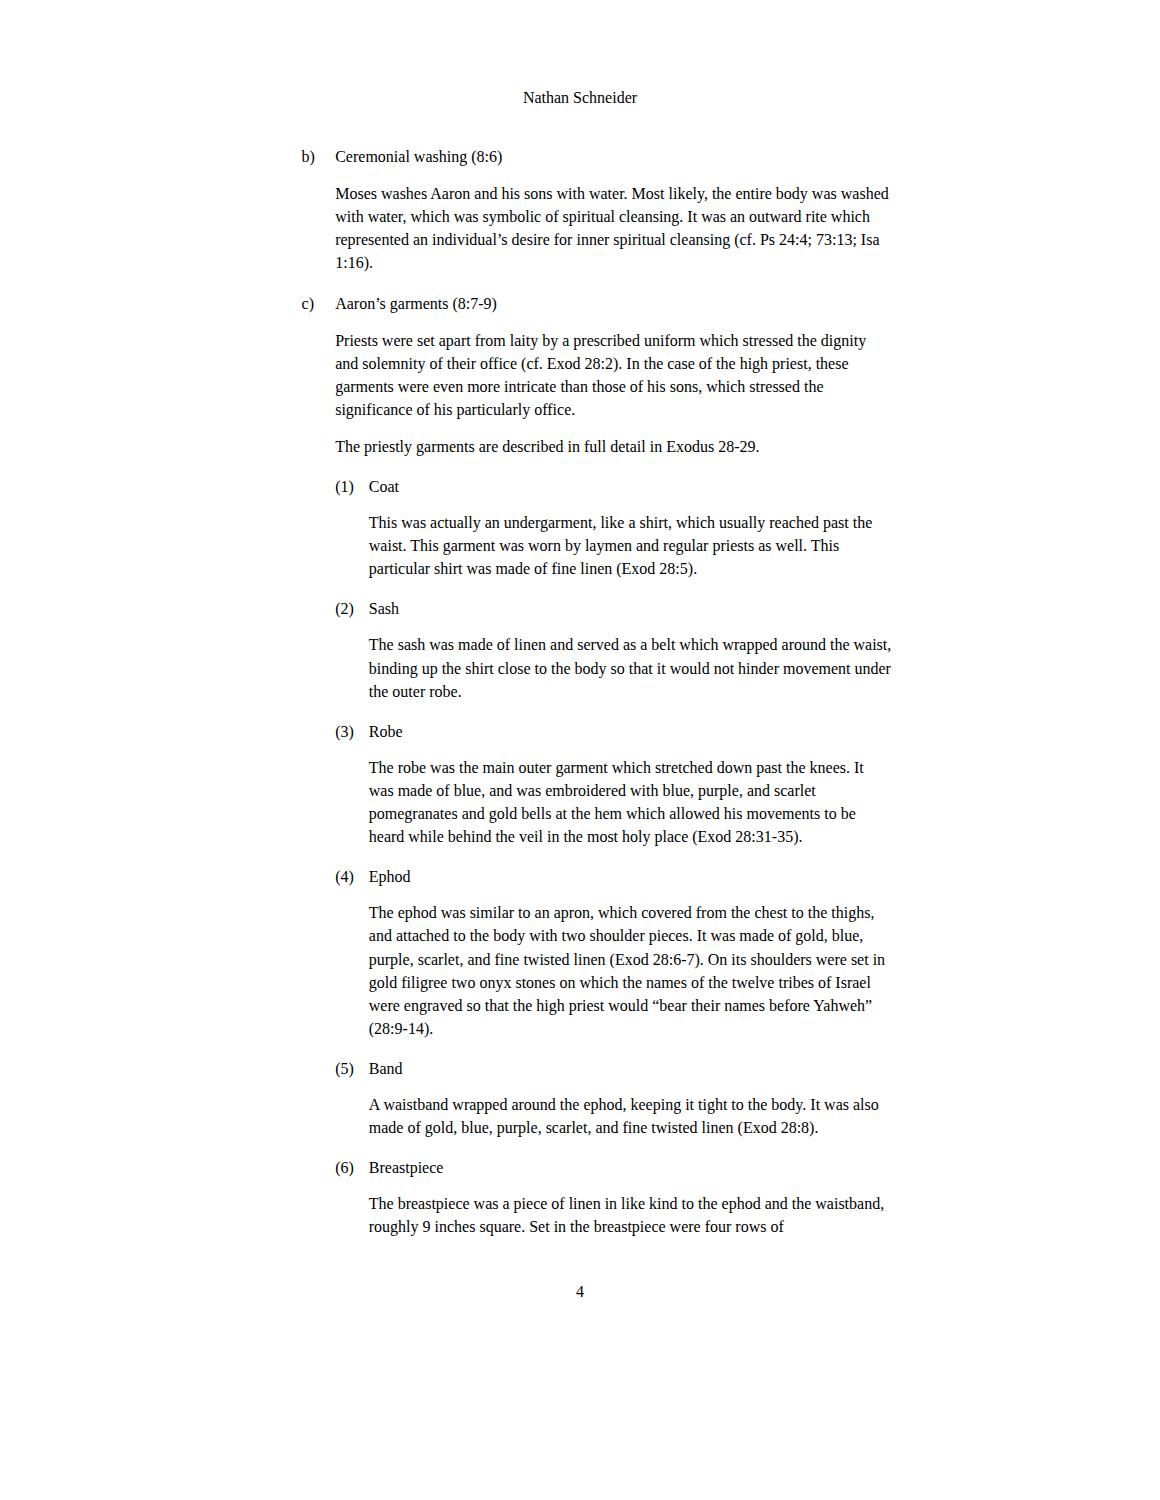Nathan Schneider
b)
Ceremonial washing (8:6)
Moses washes Aaron and his sons with water. Most likely, the entire body was washed with water, which was symbolic of spiritual cleansing. It was an outward rite which represented an individual’s desire for inner spiritual cleansing (cf. Ps 24:4; 73:13; Isa 1:16).
c)
Aaron’s garments (8:7-9)
Priests were set apart from laity by a prescribed uniform which stressed the dignity and solemnity of their office (cf. Exod 28:2). In the case of the high priest, these garments were even more intricate than those of his sons, which stressed the significance of his particularly office.
The priestly garments are described in full detail in Exodus 28-29.
(1)
Coat
This was actually an undergarment, like a shirt, which usually reached past the waist. This garment was worn by laymen and regular priests as well. This particular shirt was made of fine linen (Exod 28:5).
(2)
Sash
The sash was made of linen and served as a belt which wrapped around the waist, binding up the shirt close to the body so that it would not hinder movement under the outer robe.
(3)
Robe
The robe was the main outer garment which stretched down past the knees. It was made of blue, and was embroidered with blue, purple, and scarlet pomegranates and gold bells at the hem which allowed his movements to be heard while behind the veil in the most holy place (Exod 28:31-35).
(4)
Ephod
The ephod was similar to an apron, which covered from the chest to the thighs, and attached to the body with two shoulder pieces. It was made of gold, blue, purple, scarlet, and fine twisted linen (Exod 28:6-7). On its shoulders were set in gold filigree two onyx stones on which the names of the twelve tribes of Israel were engraved so that the high priest would “bear their names before Yahweh” (28:9-14).
(5)
Band
A waistband wrapped around the ephod, keeping it tight to the body. It was also made of gold, blue, purple, scarlet, and fine twisted linen (Exod 28:8).
(6)
Breastpiece
The breastpiece was a piece of linen in like kind to the ephod and the waistband, roughly 9 inches square. Set in the breastpiece were four rows of
4